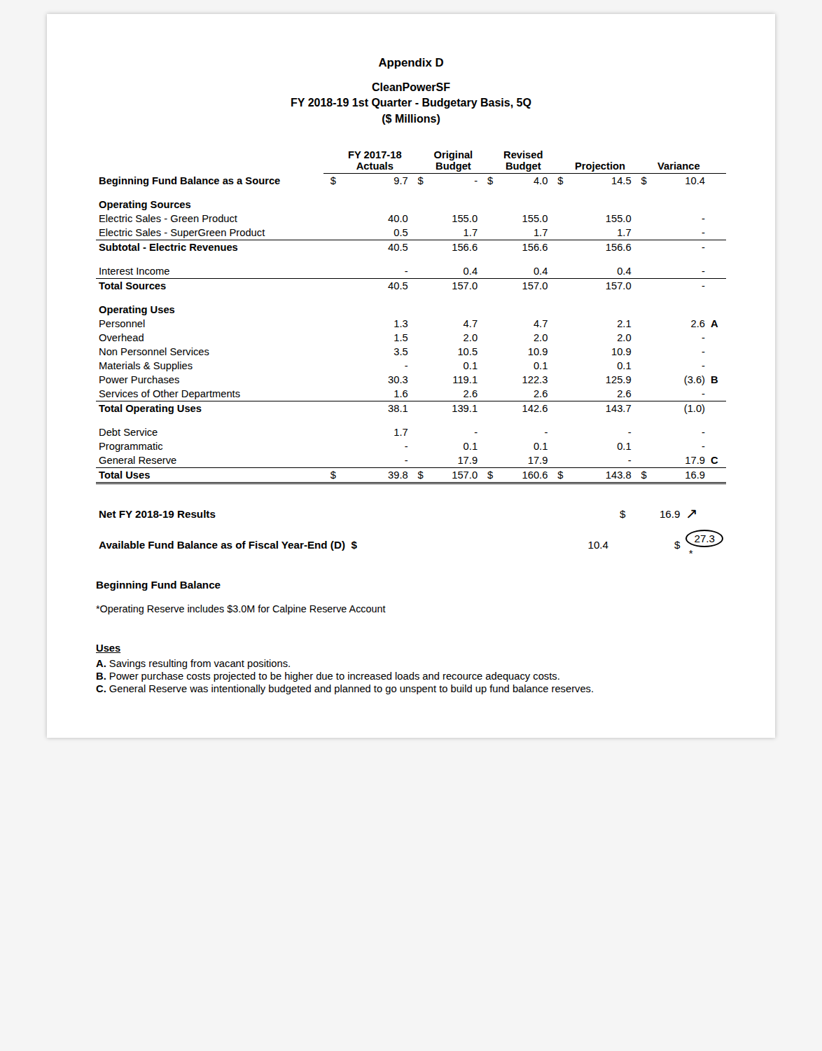Appendix D
CleanPowerSF
FY 2018-19 1st Quarter - Budgetary Basis, 5Q
($ Millions)
| | | FY 2017-18 Actuals | | Original Budget | | Revised Budget | | Projection | | Variance | |
| --- | --- | --- | --- | --- | --- | --- | --- | --- | --- | --- | --- |
| Beginning Fund Balance as a Source | $ | 9.7 | $ | - | $ | 4.0 | $ | 14.5 | $ | 10.4 | |
| Operating Sources | |
| Electric Sales - Green Product | | 40.0 | | 155.0 | | 155.0 | | 155.0 | | - | |
| Electric Sales - SuperGreen Product | | 0.5 | | 1.7 | | 1.7 | | 1.7 | | - | |
| Subtotal - Electric Revenues | | 40.5 | | 156.6 | | 156.6 | | 156.6 | | - | |
| Interest Income | | - | | 0.4 | | 0.4 | | 0.4 | | - | |
| Total Sources | | 40.5 | | 157.0 | | 157.0 | | 157.0 | | - | |
| Operating Uses | |
| Personnel | | 1.3 | | 4.7 | | 4.7 | | 2.1 | | 2.6 | A |
| Overhead | | 1.5 | | 2.0 | | 2.0 | | 2.0 | | - | |
| Non Personnel Services | | 3.5 | | 10.5 | | 10.9 | | 10.9 | | - | |
| Materials & Supplies | | - | | 0.1 | | 0.1 | | 0.1 | | - | |
| Power Purchases | | 30.3 | | 119.1 | | 122.3 | | 125.9 | | (3.6) | B |
| Services of Other Departments | | 1.6 | | 2.6 | | 2.6 | | 2.6 | | - | |
| Total Operating Uses | | 38.1 | | 139.1 | | 142.6 | | 143.7 | | (1.0) | |
| Debt Service | | 1.7 | | - | | - | | - | | - | |
| Programmatic | | - | | 0.1 | | 0.1 | | 0.1 | | - | |
| General Reserve | | - | | 17.9 | | 17.9 | | - | | 17.9 | C |
| Total Uses | $ | 39.8 | $ | 157.0 | $ | 160.6 | $ | 143.8 | $ | 16.9 | |
| Net FY 2018-19 Results | $ | 16.9 | ↗ |
| Available Fund Balance as of Fiscal Year-End (D) $ | 10.4 | $ | 27.3 * |
Beginning Fund Balance
*Operating Reserve includes $3.0M for Calpine Reserve Account
Uses
A. Savings resulting from vacant positions.
B. Power purchase costs projected to be higher due to increased loads and recource adequacy costs.
C. General Reserve was intentionally budgeted and planned to go unspent to build up fund balance reserves.